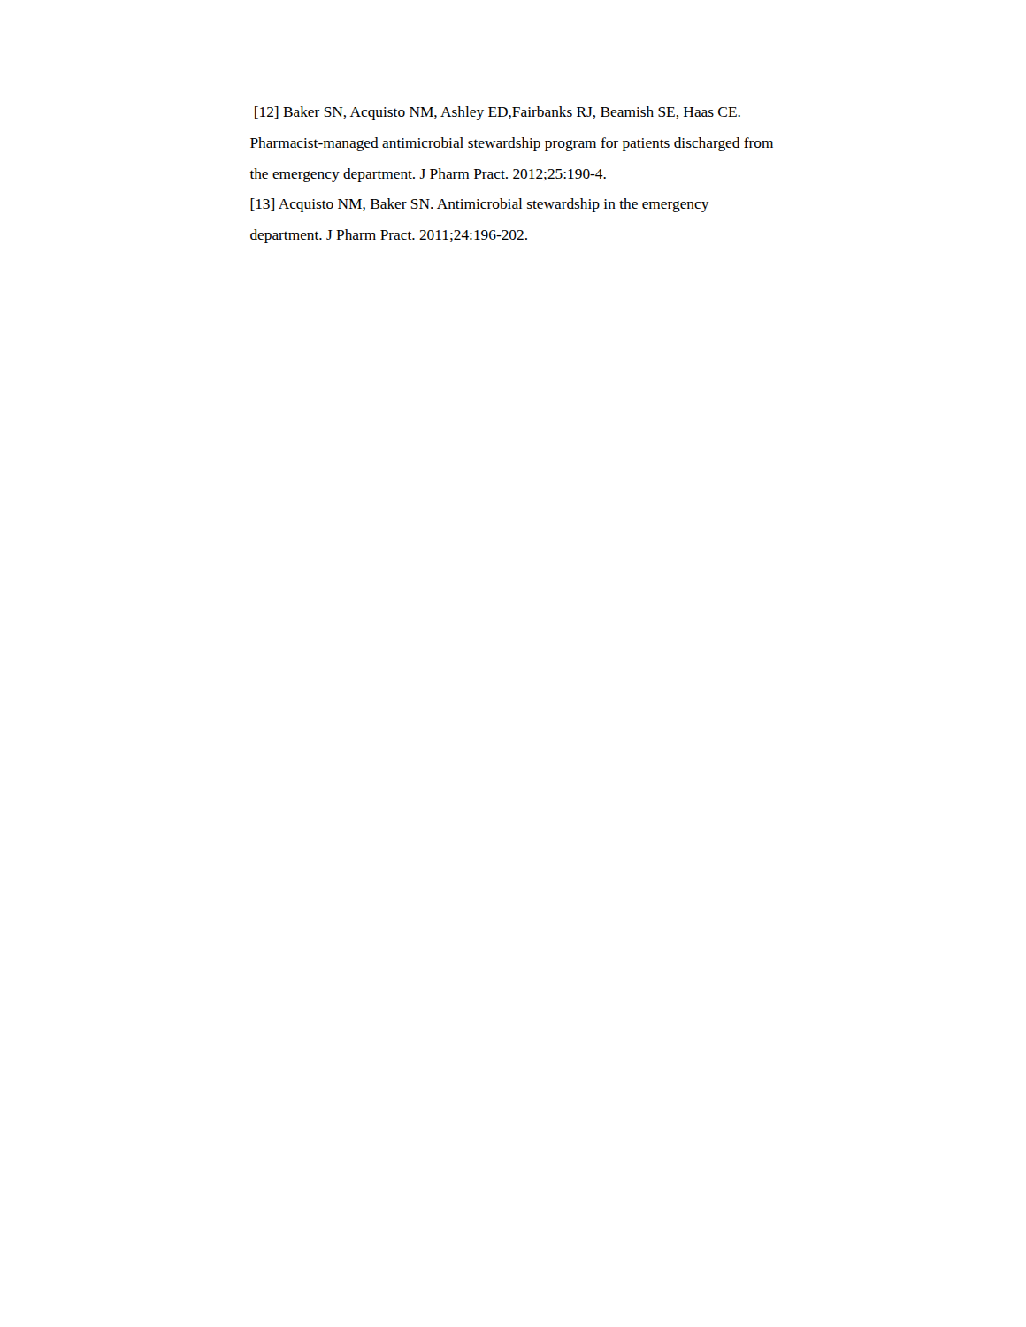[12] Baker SN, Acquisto NM, Ashley ED,Fairbanks RJ, Beamish SE, Haas CE. Pharmacist-managed antimicrobial stewardship program for patients discharged from the emergency department. J Pharm Pract. 2012;25:190-4.
[13] Acquisto NM, Baker SN. Antimicrobial stewardship in the emergency department. J Pharm Pract. 2011;24:196-202.